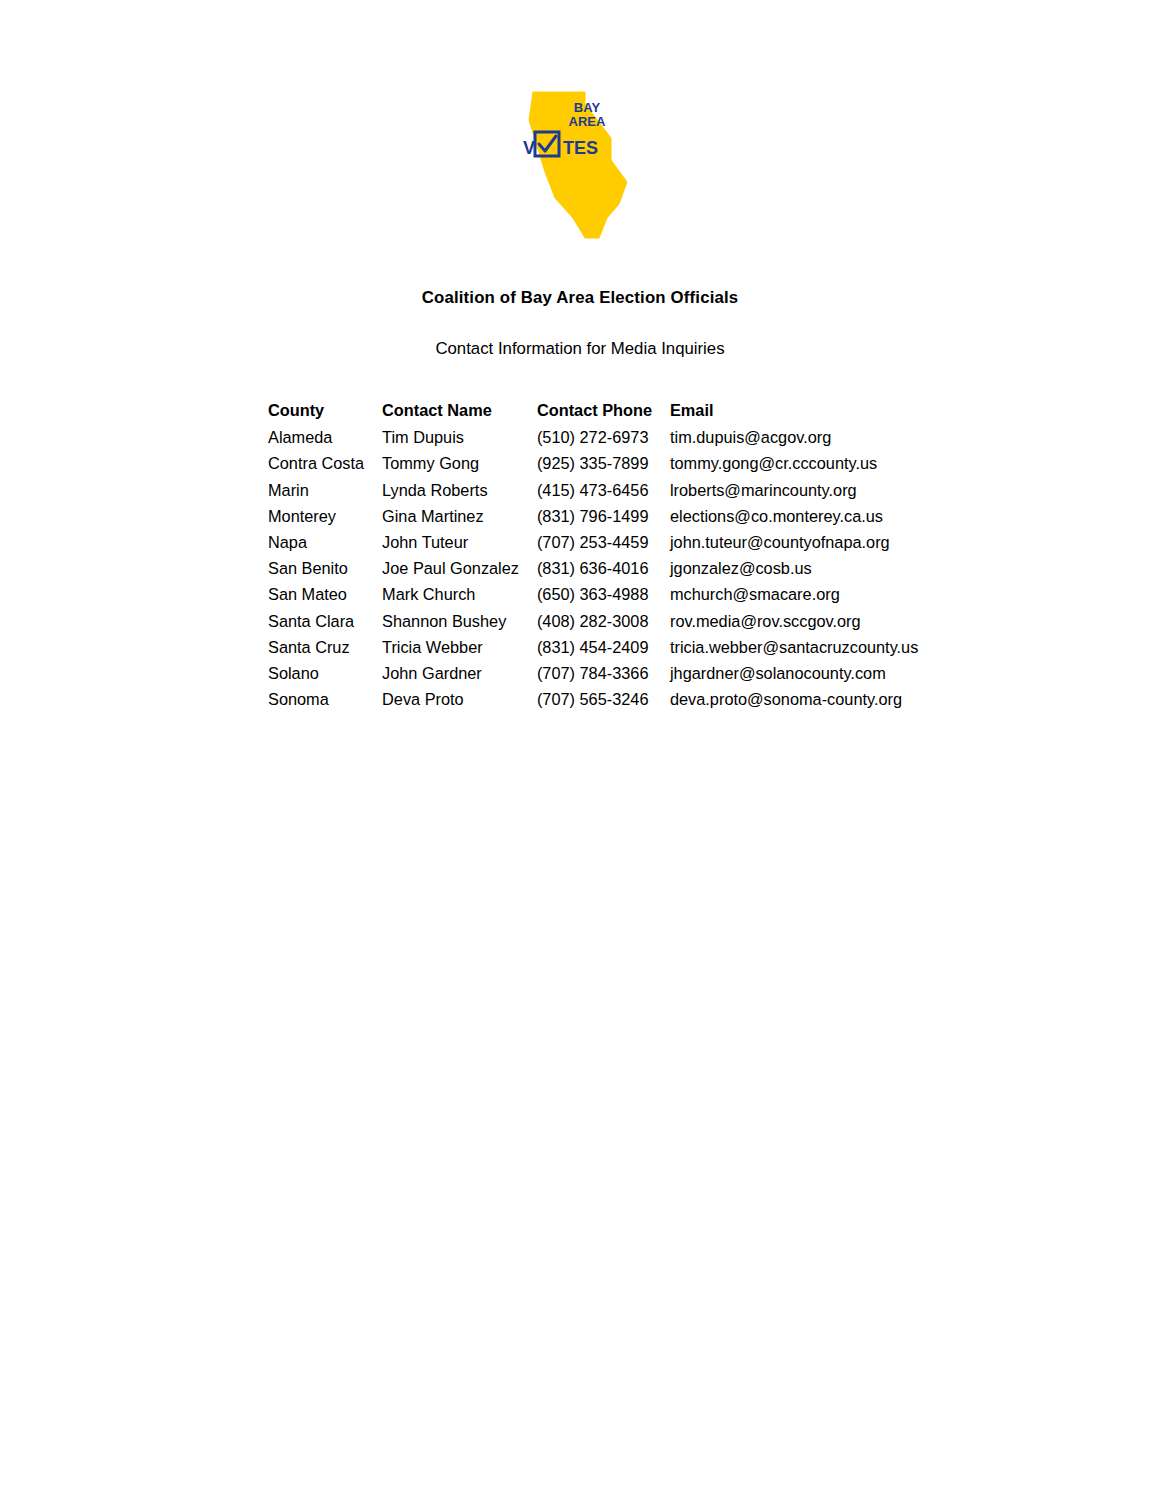BAY AREA TES V
Coalition of Bay Area Election Officials
Contact Information for Media Inquiries
| County | Contact Name | Contact Phone | Email |
| --- | --- | --- | --- |
| Alameda | Tim Dupuis | (510) 272-6973 | tim.dupuis@acgov.org |
| Contra Costa | Tommy Gong | (925) 335-7899 | tommy.gong@cr.cccounty.us |
| Marin | Lynda Roberts | (415) 473-6456 | lroberts@marincounty.org |
| Monterey | Gina Martinez | (831) 796-1499 | elections@co.monterey.ca.us |
| Napa | John Tuteur | (707) 253-4459 | john.tuteur@countyofnapa.org |
| San Benito | Joe Paul Gonzalez | (831) 636-4016 | jgonzalez@cosb.us |
| San Mateo | Mark Church | (650) 363-4988 | mchurch@smacare.org |
| Santa Clara | Shannon Bushey | (408) 282-3008 | rov.media@rov.sccgov.org |
| Santa Cruz | Tricia Webber | (831) 454-2409 | tricia.webber@santacruzcounty.us |
| Solano | John Gardner | (707) 784-3366 | jhgardner@solanocounty.com |
| Sonoma | Deva Proto | (707) 565-3246 | deva.proto@sonoma-county.org |